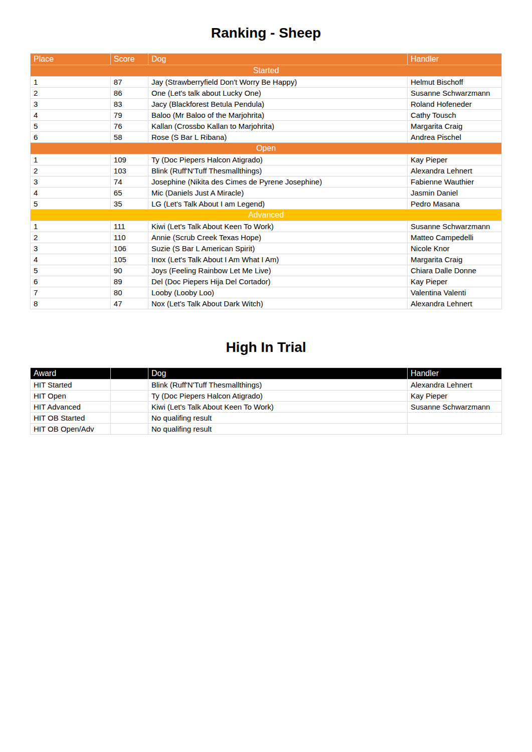Ranking - Sheep
| Place | Score | Dog | Handler |
| Started |
| 1 | 87 | Jay (Strawberryfield Don't Worry Be Happy) | Helmut Bischoff |
| 2 | 86 | One (Let's talk about Lucky One) | Susanne Schwarzmann |
| 3 | 83 | Jacy (Blackforest Betula Pendula) | Roland Hofeneder |
| 4 | 79 | Baloo (Mr Baloo of the Marjohrita) | Cathy Tousch |
| 5 | 76 | Kallan (Crossbo Kallan to Marjohrita) | Margarita Craig |
| 6 | 58 | Rose (S Bar L Ribana) | Andrea Pischel |
| Open |
| 1 | 109 | Ty (Doc Piepers Halcon Atigrado) | Kay Pieper |
| 2 | 103 | Blink (Ruff'N'Tuff Thesmallthings) | Alexandra Lehnert |
| 3 | 74 | Josephine (Nikita des Cimes de Pyrene Josephine) | Fabienne Wauthier |
| 4 | 65 | Mic (Daniels Just A Miracle) | Jasmin Daniel |
| 5 | 35 | LG (Let's Talk About I am Legend) | Pedro Masana |
| Advanced |
| 1 | 111 | Kiwi (Let's Talk About Keen To Work) | Susanne Schwarzmann |
| 2 | 110 | Annie (Scrub Creek Texas Hope) | Matteo Campedelli |
| 3 | 106 | Suzie (S Bar L American Spirit) | Nicole Knor |
| 4 | 105 | Inox (Let's Talk About I Am What I Am) | Margarita Craig |
| 5 | 90 | Joys (Feeling Rainbow Let Me Live) | Chiara Dalle Donne |
| 6 | 89 | Del (Doc Piepers Hija Del Cortador) | Kay Pieper |
| 7 | 80 | Looby (Looby Loo) | Valentina Valenti |
| 8 | 47 | Nox (Let's Talk About Dark Witch) | Alexandra Lehnert |
High In Trial
| Award | | Dog | Handler |
| HIT Started | | Blink (Ruff'N'Tuff Thesmallthings) | Alexandra Lehnert |
| HIT Open | | Ty (Doc Piepers Halcon Atigrado) | Kay Pieper |
| HIT Advanced | | Kiwi (Let's Talk About Keen To Work) | Susanne Schwarzmann |
| HIT OB Started | | No qualifing result | |
| HIT OB Open/Adv | | No qualifing result | |